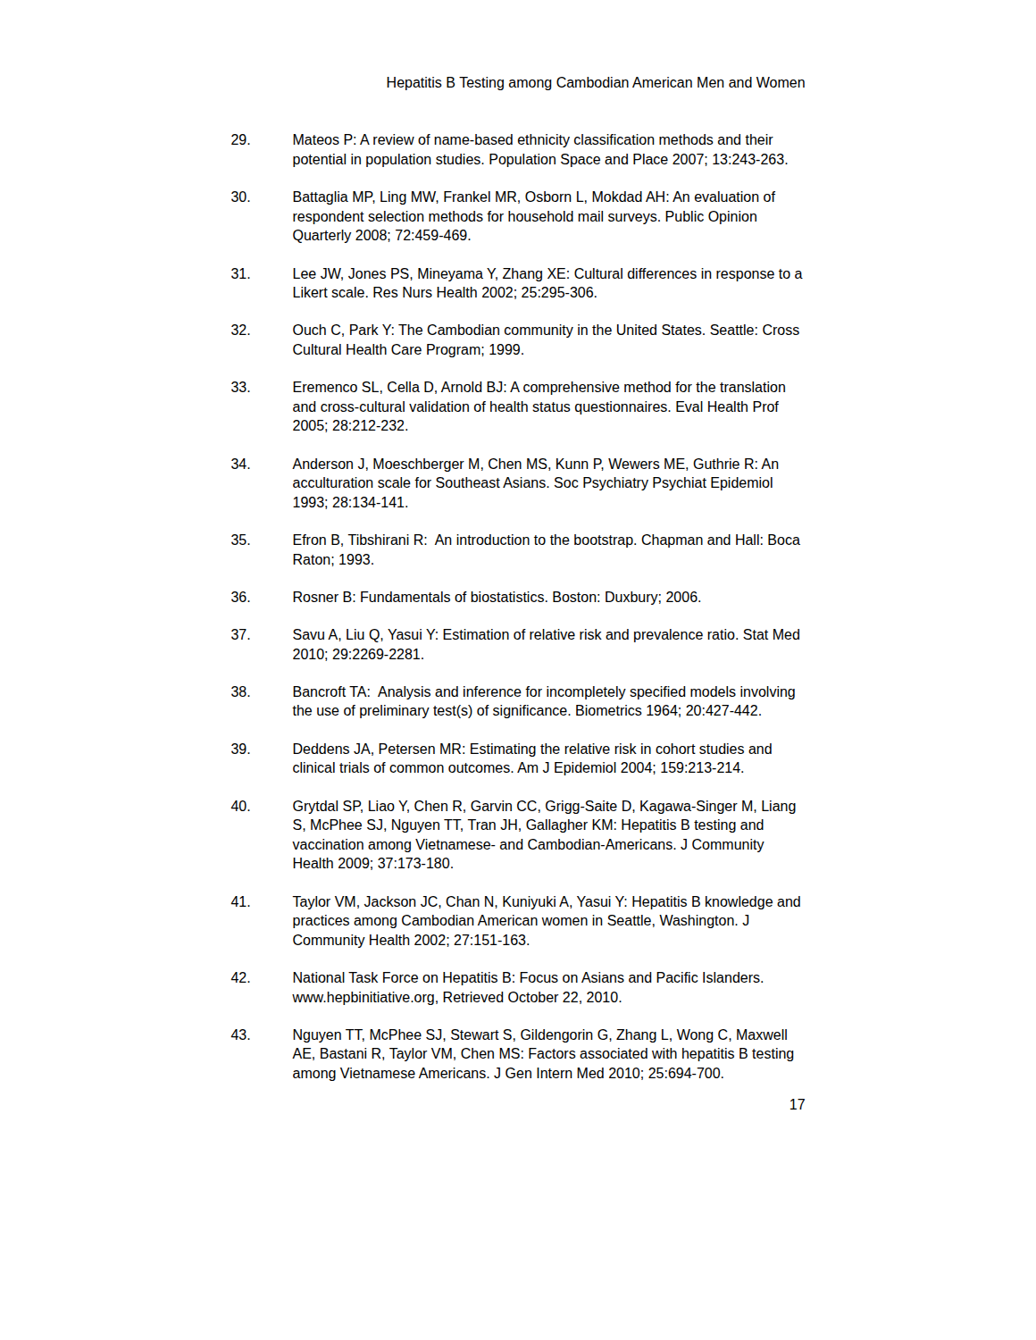Hepatitis B Testing among Cambodian American Men and Women
29. Mateos P: A review of name-based ethnicity classification methods and their potential in population studies. Population Space and Place 2007; 13:243-263.
30. Battaglia MP, Ling MW, Frankel MR, Osborn L, Mokdad AH: An evaluation of respondent selection methods for household mail surveys. Public Opinion Quarterly 2008; 72:459-469.
31. Lee JW, Jones PS, Mineyama Y, Zhang XE: Cultural differences in response to a Likert scale. Res Nurs Health 2002; 25:295-306.
32. Ouch C, Park Y: The Cambodian community in the United States. Seattle: Cross Cultural Health Care Program; 1999.
33. Eremenco SL, Cella D, Arnold BJ: A comprehensive method for the translation and cross-cultural validation of health status questionnaires. Eval Health Prof 2005; 28:212-232.
34. Anderson J, Moeschberger M, Chen MS, Kunn P, Wewers ME, Guthrie R: An acculturation scale for Southeast Asians. Soc Psychiatry Psychiat Epidemiol 1993; 28:134-141.
35. Efron B, Tibshirani R: An introduction to the bootstrap. Chapman and Hall: Boca Raton; 1993.
36. Rosner B: Fundamentals of biostatistics. Boston: Duxbury; 2006.
37. Savu A, Liu Q, Yasui Y: Estimation of relative risk and prevalence ratio. Stat Med 2010; 29:2269-2281.
38. Bancroft TA: Analysis and inference for incompletely specified models involving the use of preliminary test(s) of significance. Biometrics 1964; 20:427-442.
39. Deddens JA, Petersen MR: Estimating the relative risk in cohort studies and clinical trials of common outcomes. Am J Epidemiol 2004; 159:213-214.
40. Grytdal SP, Liao Y, Chen R, Garvin CC, Grigg-Saite D, Kagawa-Singer M, Liang S, McPhee SJ, Nguyen TT, Tran JH, Gallagher KM: Hepatitis B testing and vaccination among Vietnamese- and Cambodian-Americans. J Community Health 2009; 37:173-180.
41. Taylor VM, Jackson JC, Chan N, Kuniyuki A, Yasui Y: Hepatitis B knowledge and practices among Cambodian American women in Seattle, Washington. J Community Health 2002; 27:151-163.
42. National Task Force on Hepatitis B: Focus on Asians and Pacific Islanders. www.hepbinitiative.org, Retrieved October 22, 2010.
43. Nguyen TT, McPhee SJ, Stewart S, Gildengorin G, Zhang L, Wong C, Maxwell AE, Bastani R, Taylor VM, Chen MS: Factors associated with hepatitis B testing among Vietnamese Americans. J Gen Intern Med 2010; 25:694-700.
17